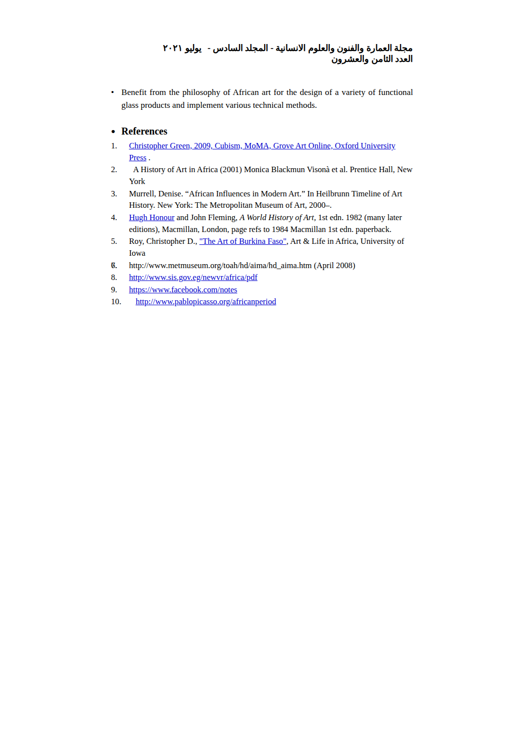مجلة العمارة والفنون والعلوم الانسانية - المجلد السادس - العدد الثامن والعشرون
يوليو ٢٠٢١
Benefit from the philosophy of African art for the design of a variety of functional glass products and implement various technical methods.
References
Christopher Green, 2009, Cubism, MoMA, Grove Art Online, Oxford University Press .
A History of Art in Africa (2001) Monica Blackmun Visonà et al. Prentice Hall, New York
Murrell, Denise. “African Influences in Modern Art.” In Heilbrunn Timeline of Art History. New York: The Metropolitan Museum of Art, 2000–.
Hugh Honour and John Fleming, A World History of Art, 1st edn. 1982 (many later editions), Macmillan, London, page refs to 1984 Macmillan 1st edn. paperback.
Roy, Christopher D., "The Art of Burkina Faso", Art & Life in Africa, University of Iowa
http://www.metmuseum.org/toah/hd/aima/hd_aima.htm (April 2008)
http://www.sis.gov.eg/newvr/africa/pdf
https://www.facebook.com/notes
http://www.pablopicasso.org/africanperiod